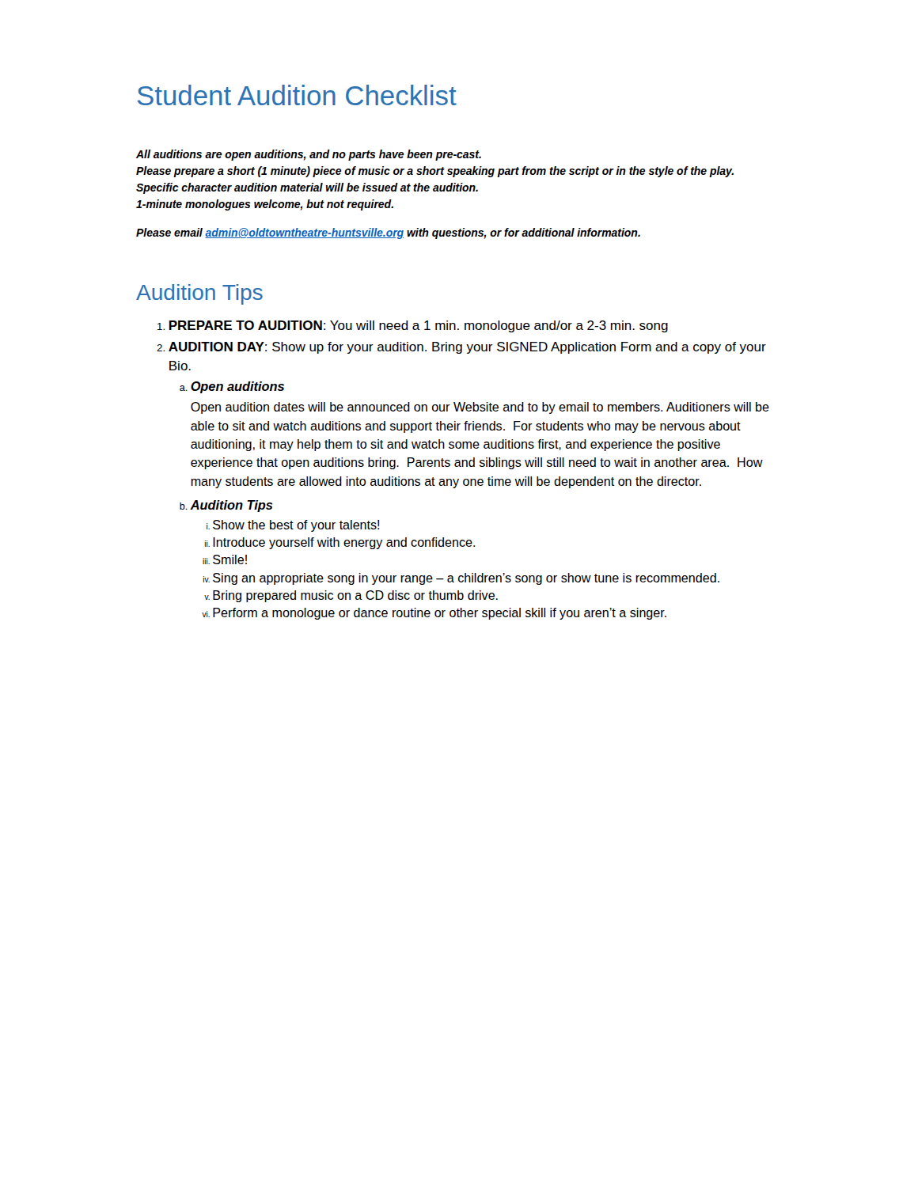Student Audition Checklist
All auditions are open auditions, and no parts have been pre-cast.
Please prepare a short (1 minute) piece of music or a short speaking part from the script or in the style of the play.
Specific character audition material will be issued at the audition.
1-minute monologues welcome, but not required.
Please email admin@oldtowntheatre-huntsville.org with questions, or for additional information.
Audition Tips
PREPARE TO AUDITION: You will need a 1 min. monologue and/or a 2-3 min. song
AUDITION DAY: Show up for your audition. Bring your SIGNED Application Form and a copy of your Bio.
Open auditions
Open audition dates will be announced on our Website and to by email to members. Auditioners will be able to sit and watch auditions and support their friends. For students who may be nervous about auditioning, it may help them to sit and watch some auditions first, and experience the positive experience that open auditions bring. Parents and siblings will still need to wait in another area. How many students are allowed into auditions at any one time will be dependent on the director.
Audition Tips
Show the best of your talents!
Introduce yourself with energy and confidence.
Smile!
Sing an appropriate song in your range – a children’s song or show tune is recommended.
Bring prepared music on a CD disc or thumb drive.
Perform a monologue or dance routine or other special skill if you aren’t a singer.